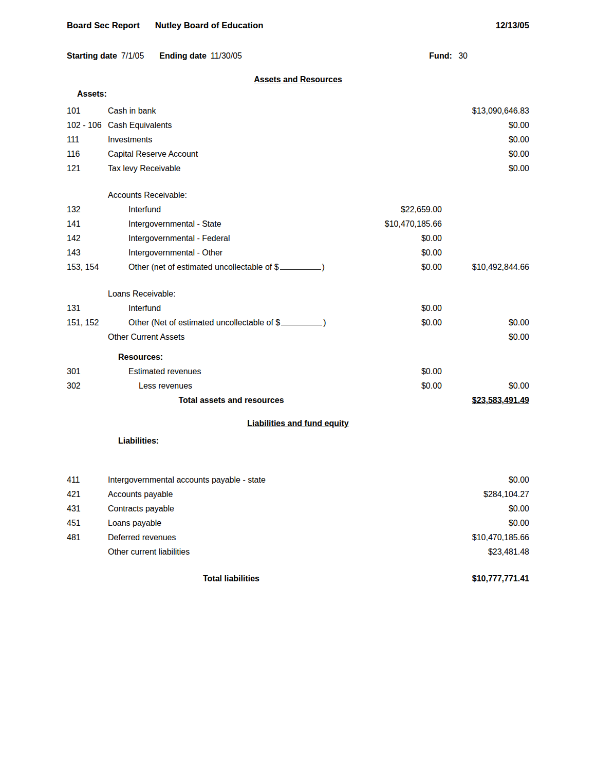Board Sec Report Nutley Board of Education 12/13/05
Starting date 7/1/05 Ending date 11/30/05 Fund: 30
Assets and Resources
Assets:
| 101 | Cash in bank | | $13,090,646.83 |
| 102 - 106 | Cash Equivalents | | $0.00 |
| 111 | Investments | | $0.00 |
| 116 | Capital Reserve Account | | $0.00 |
| 121 | Tax levy Receivable | | $0.00 |
| | Accounts Receivable: | | |
| 132 | Interfund | $22,659.00 | |
| 141 | Intergovernmental - State | $10,470,185.66 | |
| 142 | Intergovernmental - Federal | $0.00 | |
| 143 | Intergovernmental - Other | $0.00 | |
| 153, 154 | Other (net of estimated uncollectable of $ ) | $0.00 | $10,492,844.66 |
| | Loans Receivable: | | |
| 131 | Interfund | $0.00 | |
| 151, 152 | Other (Net of estimated uncollectable of $ ) | $0.00 | $0.00 |
| | Other Current Assets | | $0.00 |
| | Resources: |
| 301 | Estimated revenues | $0.00 | |
| 302 | Less revenues | $0.00 | $0.00 |
| | Total assets and resources | | $23,583,491.49 |
Liabilities and fund equity
| | Liabilities: |
| 411 | Intergovernmental accounts payable - state | | $0.00 |
| 421 | Accounts payable | | $284,104.27 |
| 431 | Contracts payable | | $0.00 |
| 451 | Loans payable | | $0.00 |
| 481 | Deferred revenues | | $10,470,185.66 |
| | Other current liabilities | | $23,481.48 |
| | Total liabilities | | $10,777,771.41 |